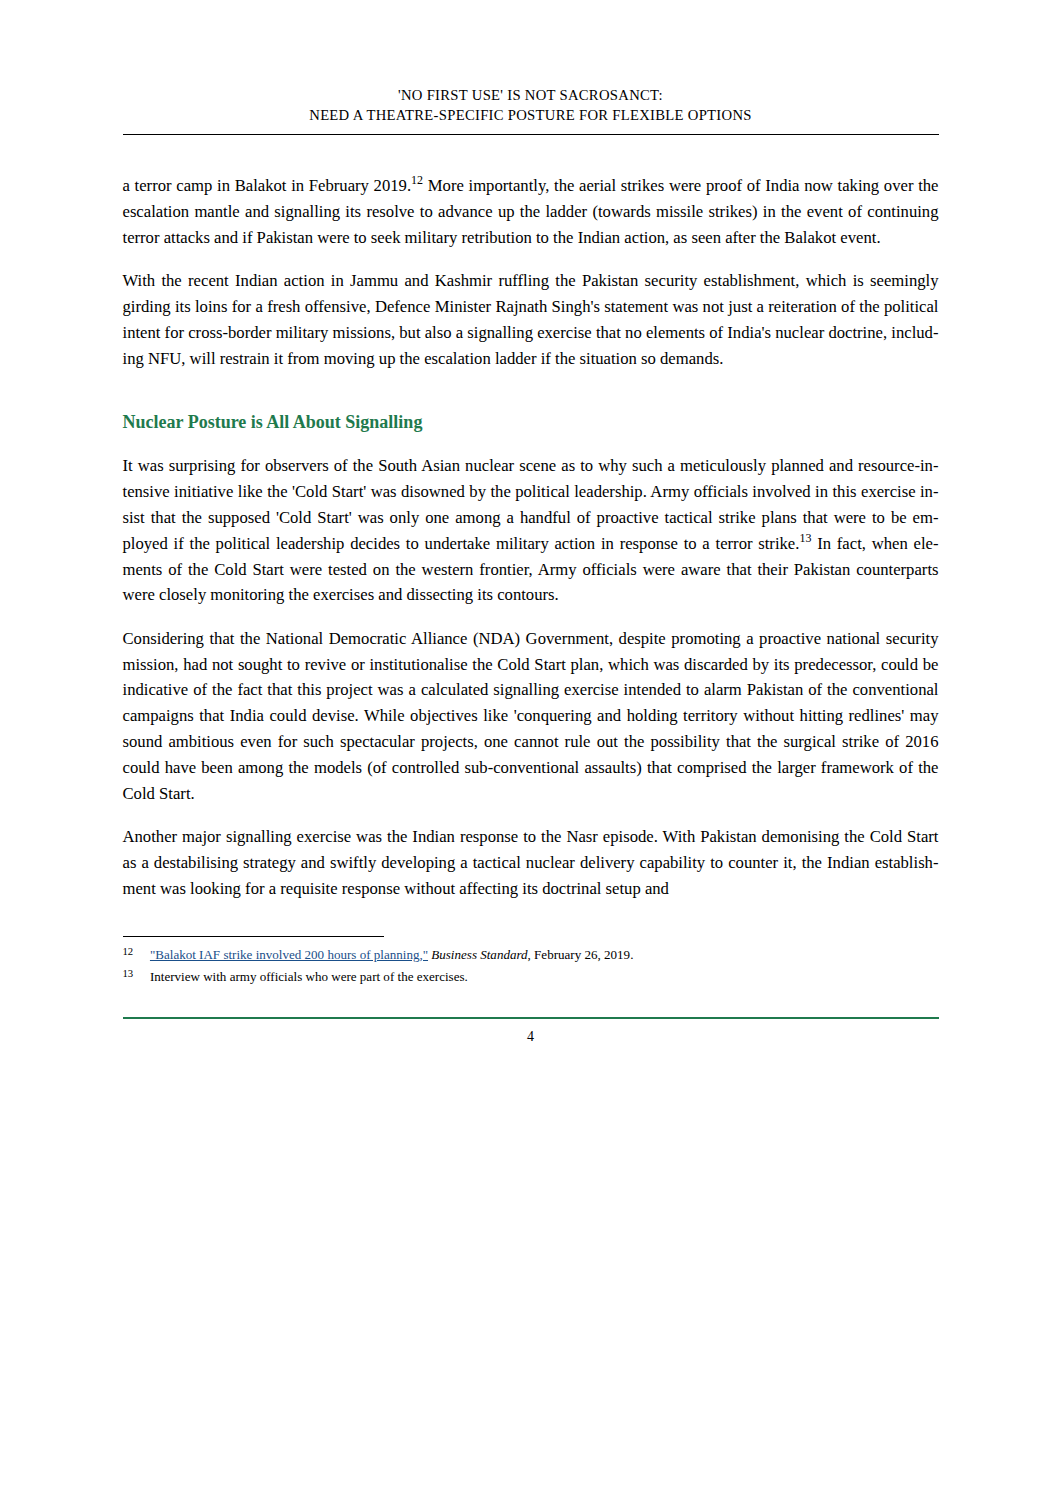'NO FIRST USE' IS NOT SACROSANCT:
NEED A THEATRE-SPECIFIC POSTURE FOR FLEXIBLE OPTIONS
a terror camp in Balakot in February 2019.12 More importantly, the aerial strikes were proof of India now taking over the escalation mantle and signalling its resolve to advance up the ladder (towards missile strikes) in the event of continuing terror attacks and if Pakistan were to seek military retribution to the Indian action, as seen after the Balakot event.
With the recent Indian action in Jammu and Kashmir ruffling the Pakistan security establishment, which is seemingly girding its loins for a fresh offensive, Defence Minister Rajnath Singh's statement was not just a reiteration of the political intent for cross-border military missions, but also a signalling exercise that no elements of India's nuclear doctrine, including NFU, will restrain it from moving up the escalation ladder if the situation so demands.
Nuclear Posture is All About Signalling
It was surprising for observers of the South Asian nuclear scene as to why such a meticulously planned and resource-intensive initiative like the 'Cold Start' was disowned by the political leadership. Army officials involved in this exercise insist that the supposed 'Cold Start' was only one among a handful of proactive tactical strike plans that were to be employed if the political leadership decides to undertake military action in response to a terror strike.13 In fact, when elements of the Cold Start were tested on the western frontier, Army officials were aware that their Pakistan counterparts were closely monitoring the exercises and dissecting its contours.
Considering that the National Democratic Alliance (NDA) Government, despite promoting a proactive national security mission, had not sought to revive or institutionalise the Cold Start plan, which was discarded by its predecessor, could be indicative of the fact that this project was a calculated signalling exercise intended to alarm Pakistan of the conventional campaigns that India could devise. While objectives like 'conquering and holding territory without hitting redlines' may sound ambitious even for such spectacular projects, one cannot rule out the possibility that the surgical strike of 2016 could have been among the models (of controlled sub-conventional assaults) that comprised the larger framework of the Cold Start.
Another major signalling exercise was the Indian response to the Nasr episode. With Pakistan demonising the Cold Start as a destabilising strategy and swiftly developing a tactical nuclear delivery capability to counter it, the Indian establishment was looking for a requisite response without affecting its doctrinal setup and
12"Balakot IAF strike involved 200 hours of planning," Business Standard, February 26, 2019.
13 Interview with army officials who were part of the exercises.
4